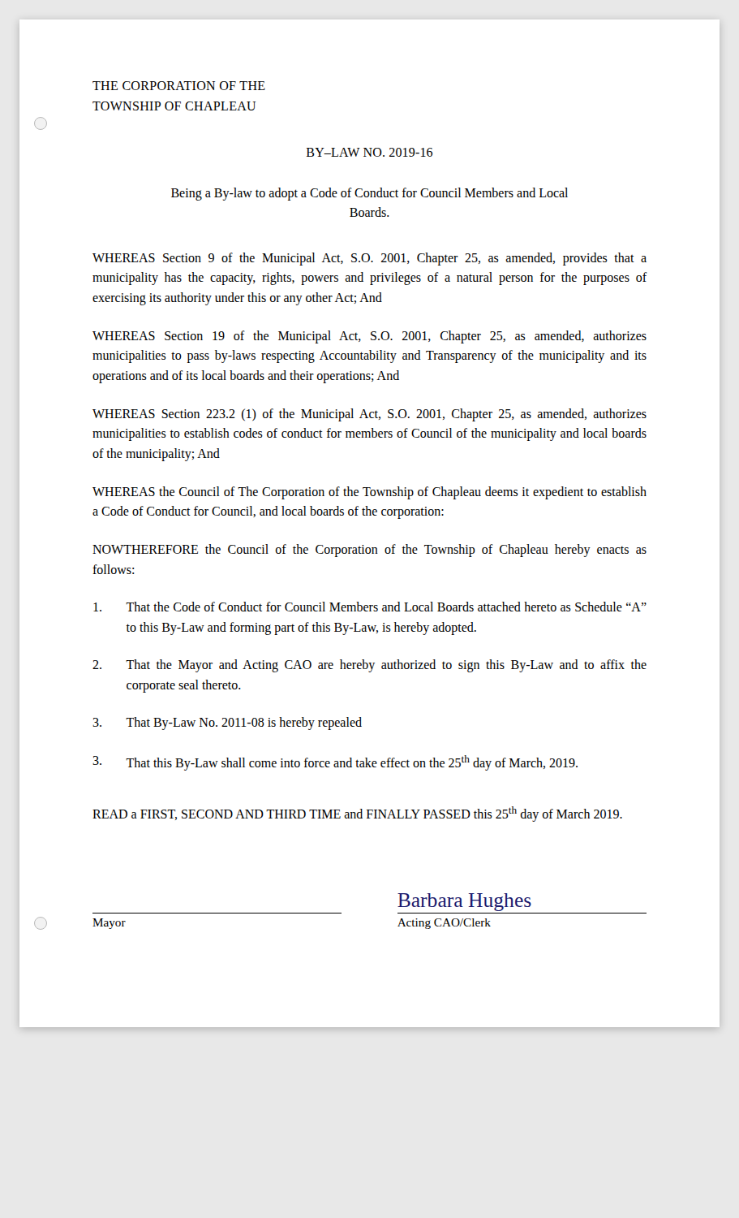THE CORPORATION OF THE
TOWNSHIP OF CHAPLEAU
BY–LAW NO. 2019-16
Being a By-law to adopt a Code of Conduct for Council Members and Local
Boards.
WHEREAS Section 9 of the Municipal Act, S.O. 2001, Chapter 25, as amended, provides that a municipality has the capacity, rights, powers and privileges of a natural person for the purposes of exercising its authority under this or any other Act; And
WHEREAS Section 19 of the Municipal Act, S.O. 2001, Chapter 25, as amended, authorizes municipalities to pass by-laws respecting Accountability and Transparency of the municipality and its operations and of its local boards and their operations; And
WHEREAS Section 223.2 (1) of the Municipal Act, S.O. 2001, Chapter 25, as amended, authorizes municipalities to establish codes of conduct for members of Council of the municipality and local boards of the municipality; And
WHEREAS the Council of The Corporation of the Township of Chapleau deems it expedient to establish a Code of Conduct for Council, and local boards of the corporation:
NOWTHEREFORE the Council of the Corporation of the Township of Chapleau hereby enacts as follows:
1. That the Code of Conduct for Council Members and Local Boards attached hereto as Schedule “A” to this By-Law and forming part of this By-Law, is hereby adopted.
2. That the Mayor and Acting CAO are hereby authorized to sign this By-Law and to affix the corporate seal thereto.
3. That By-Law No. 2011-08 is hereby repealed
3. That this By-Law shall come into force and take effect on the 25th day of March, 2019.
READ a FIRST, SECOND AND THIRD TIME and FINALLY PASSED this 25th day of March 2019.
 
Mayor
Barbara Hughes
Acting CAO/Clerk